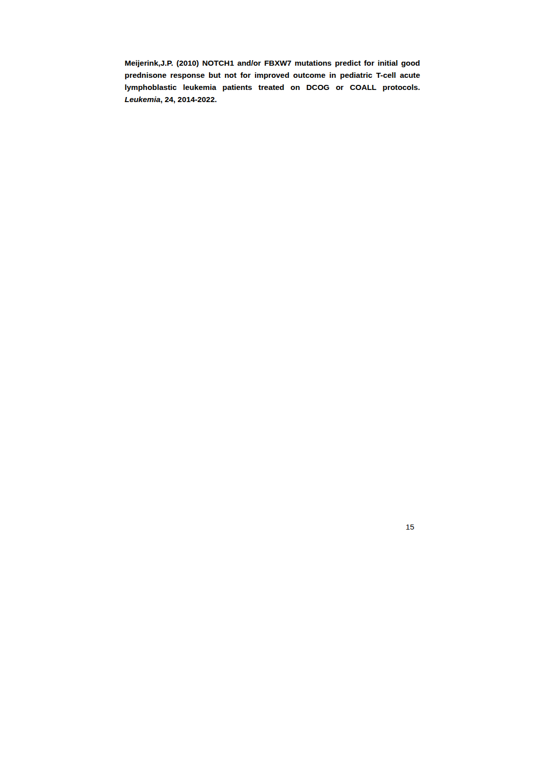Meijerink,J.P. (2010) NOTCH1 and/or FBXW7 mutations predict for initial good prednisone response but not for improved outcome in pediatric T-cell acute lymphoblastic leukemia patients treated on DCOG or COALL protocols. Leukemia, 24, 2014-2022.
15